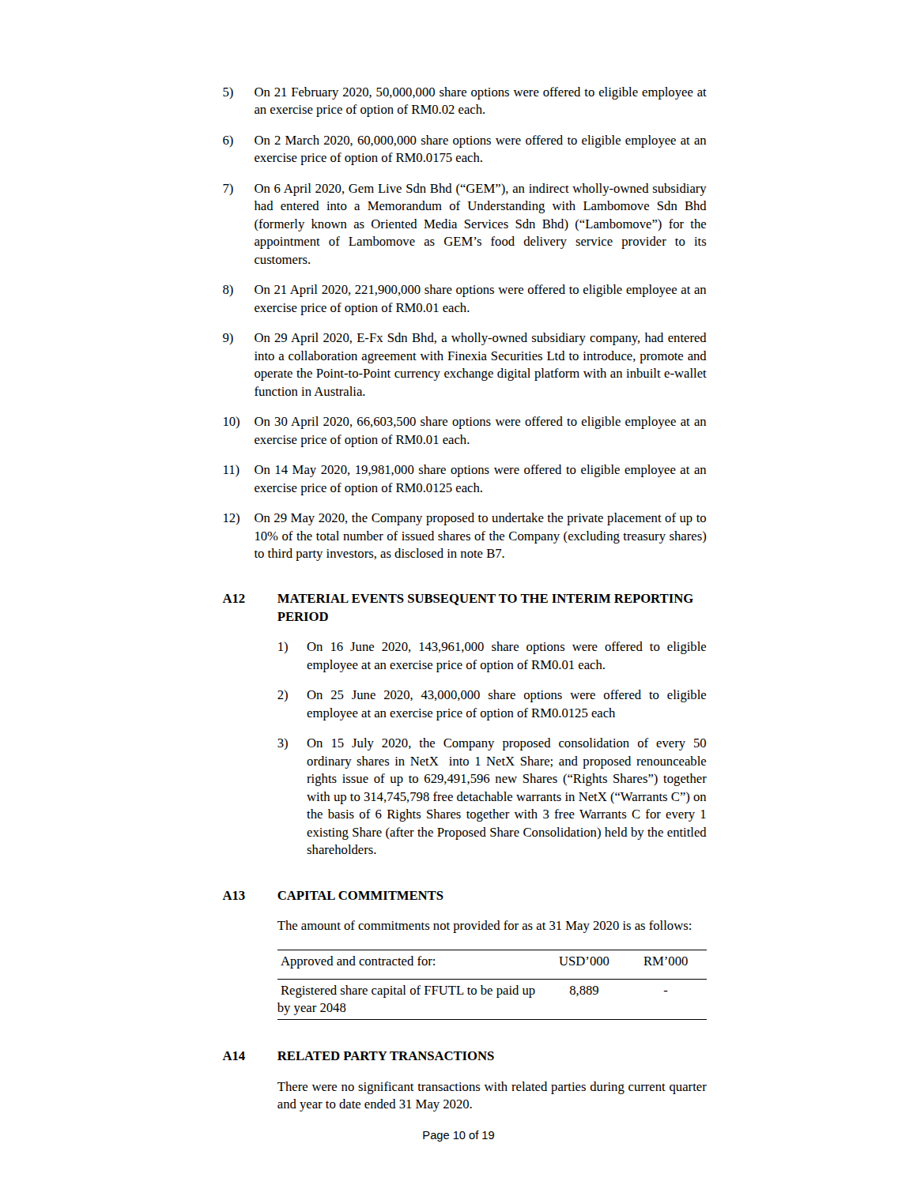5) On 21 February 2020, 50,000,000 share options were offered to eligible employee at an exercise price of option of RM0.02 each.
6) On 2 March 2020, 60,000,000 share options were offered to eligible employee at an exercise price of option of RM0.0175 each.
7) On 6 April 2020, Gem Live Sdn Bhd (“GEM”), an indirect wholly-owned subsidiary had entered into a Memorandum of Understanding with Lambomove Sdn Bhd (formerly known as Oriented Media Services Sdn Bhd) (“Lambomove”) for the appointment of Lambomove as GEM’s food delivery service provider to its customers.
8) On 21 April 2020, 221,900,000 share options were offered to eligible employee at an exercise price of option of RM0.01 each.
9) On 29 April 2020, E-Fx Sdn Bhd, a wholly-owned subsidiary company, had entered into a collaboration agreement with Finexia Securities Ltd to introduce, promote and operate the Point-to-Point currency exchange digital platform with an inbuilt e-wallet function in Australia.
10) On 30 April 2020, 66,603,500 share options were offered to eligible employee at an exercise price of option of RM0.01 each.
11) On 14 May 2020, 19,981,000 share options were offered to eligible employee at an exercise price of option of RM0.0125 each.
12) On 29 May 2020, the Company proposed to undertake the private placement of up to 10% of the total number of issued shares of the Company (excluding treasury shares) to third party investors, as disclosed in note B7.
A12 MATERIAL EVENTS SUBSEQUENT TO THE INTERIM REPORTING PERIOD
1) On 16 June 2020, 143,961,000 share options were offered to eligible employee at an exercise price of option of RM0.01 each.
2) On 25 June 2020, 43,000,000 share options were offered to eligible employee at an exercise price of option of RM0.0125 each
3) On 15 July 2020, the Company proposed consolidation of every 50 ordinary shares in NetX into 1 NetX Share; and proposed renounceable rights issue of up to 629,491,596 new Shares (“Rights Shares”) together with up to 314,745,798 free detachable warrants in NetX (“Warrants C”) on the basis of 6 Rights Shares together with 3 free Warrants C for every 1 existing Share (after the Proposed Share Consolidation) held by the entitled shareholders.
A13 CAPITAL COMMITMENTS
The amount of commitments not provided for as at 31 May 2020 is as follows:
| Approved and contracted for: | USD’000 | RM’000 |
| Registered share capital of FFUTL to be paid up by year 2048 | 8,889 | - |
A14 RELATED PARTY TRANSACTIONS
There were no significant transactions with related parties during current quarter and year to date ended 31 May 2020.
Page 10 of 19